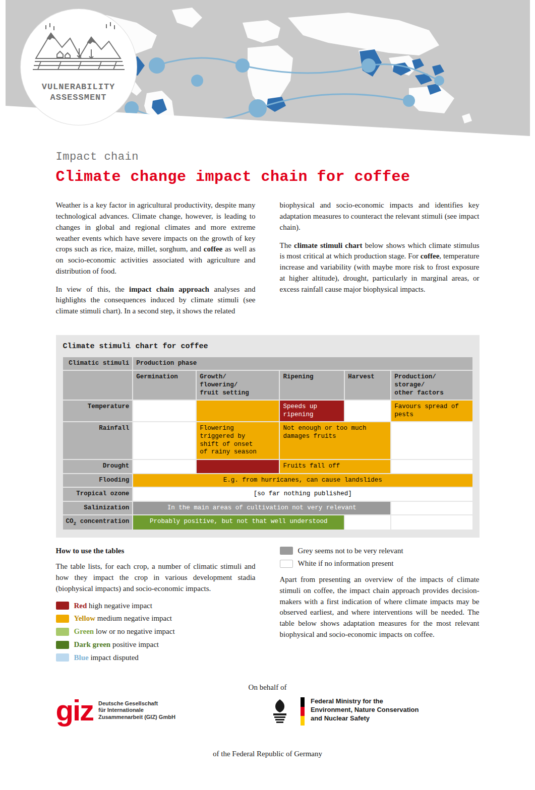VULNERABILITY
ASSESSMENT
Impact chain
Climate change impact chain for coffee
Weather is a key factor in agricultural productivity, despite many technological advances. Climate change, however, is leading to changes in global and regional climates and more extreme weather events which have severe impacts on the growth of key crops such as rice, maize, millet, sorghum, and coffee as well as on socio-economic activities associated with agriculture and distribution of food.
In view of this, the impact chain approach analyses and highlights the consequences induced by climate stimuli (see climate stimuli chart). In a second step, it shows the related
biophysical and socio-economic impacts and identifies key adaptation measures to counteract the relevant stimuli (see impact chain).
The climate stimuli chart below shows which climate stimulus is most critical at which production stage. For coffee, temperature increase and variability (with maybe more risk to frost exposure at higher altitude), drought, particularly in marginal areas, or excess rainfall cause major biophysical impacts.
Climate stimuli chart for coffee
| Climatic stimuli | Production phase |
| --- | --- |
| | Germination | Growth/ flowering/ fruit setting | Ripening | Harvest | Production/ storage/ other factors |
| Temperature | | | Speeds up ripening | | Favours spread of pests |
| Rainfall | | Flowering triggered by shift of onset of rainy season | Not enough or too much damages fruits | |
| Drought | | | Fruits fall off | |
| Flooding | E.g. from hurricanes, can cause landslides |
| Tropical ozone | [so far nothing published] |
| Salinization | In the main areas of cultivation not very relevant | |
| CO 2 concentration | Probably positive, but not that well understood | | |
How to use the tables
The table lists, for each crop, a number of climatic stimuli and how they impact the crop in various development stadia (biophysical impacts) and socio-economic impacts.
Red high negative impact
Yellow medium negative impact
Green low or no negative impact
Dark green positive impact
Blue impact disputed
Grey seems not to be very relevant
White if no information present
Apart from presenting an overview of the impacts of climate stimuli on coffee, the impact chain approach provides decision-makers with a first indication of where climate impacts may be observed earliest, and where interventions will be needed. The table below shows adaptation measures for the most relevant biophysical and socio-economic impacts on coffee.
On behalf of
giz
Deutsche Gesellschaft
für Internationale
Zusammenarbeit (GIZ) GmbH
Federal Ministry for the
Environment, Nature Conservation
and Nuclear Safety
of the Federal Republic of Germany